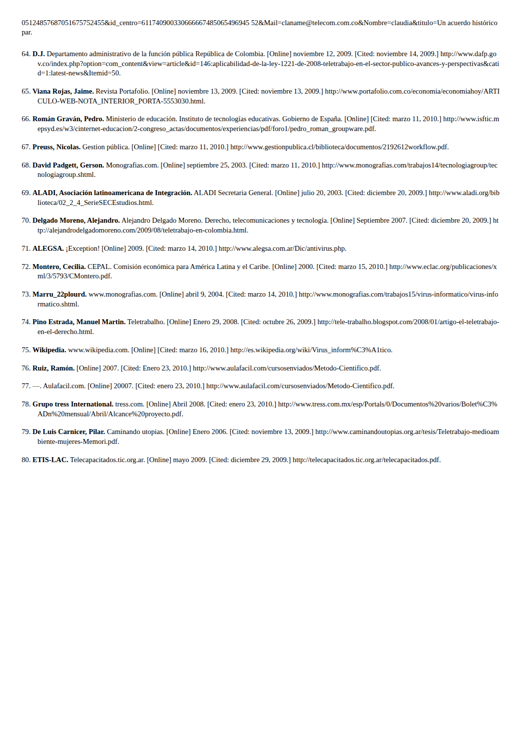05124857687051675752455&id_centro=611740900330666667485065496945 52&Mail=claname@telecom.com.co&Nombre=claudia&titulo=Un acuerdo histórico par.
64. D.J. Departamento administrativo de la función pública República de Colombia. [Online] noviembre 12, 2009. [Cited: noviembre 14, 2009.] http://www.dafp.gov.co/index.php?option=com_content&view=article&id=146:aplicabilidad-de-la-ley-1221-de-2008-teletrabajo-en-el-sector-publico-avances-y-perspectivas&catid=1:latest-news&Itemid=50.
65. Viana Rojas, Jaime. Revista Portafolio. [Online] noviembre 13, 2009. [Cited: noviembre 13, 2009.] http://www.portafolio.com.co/economia/economiahoy/ARTICULO-WEB-NOTA_INTERIOR_PORTA-5553030.html.
66. Román Graván, Pedro. Ministerio de educación. Instituto de tecnologías educativas. Gobierno de España. [Online] [Cited: marzo 11, 2010.] http://www.isftic.mepsyd.es/w3/cinternet-educacion/2-congreso_actas/documentos/experiencias/pdf/foro1/pedro_roman_groupware.pdf.
67. Preuss, Nicolas. Gestion pública. [Online] [Cited: marzo 11, 2010.] http://www.gestionpublica.cl/biblioteca/documentos/2192612workflow.pdf.
68. David Padgett, Gerson. Monografias.com. [Online] septiembre 25, 2003. [Cited: marzo 11, 2010.] http://www.monografias.com/trabajos14/tecnologiagroup/tecnologiagroup.shtml.
69. ALADI, Asociación latinoamericana de Integración. ALADI Secretaria General. [Online] julio 20, 2003. [Cited: diciembre 20, 2009.] http://www.aladi.org/biblioteca/02_2_4_SerieSECEstudios.html.
70. Delgado Moreno, Alejandro. Alejandro Delgado Moreno. Derecho, telecomunicaciones y tecnología. [Online] Septiembre 2007. [Cited: diciembre 20, 2009.] http://alejandrodelgadomoreno.com/2009/08/teletrabajo-en-colombia.html.
71. ALEGSA. ¡Exception! [Online] 2009. [Cited: marzo 14, 2010.] http://www.alegsa.com.ar/Dic/antivirus.php.
72. Montero, Cecilia. CEPAL. Comisión económica para América Latina y el Caribe. [Online] 2000. [Cited: marzo 15, 2010.] http://www.eclac.org/publicaciones/xml/3/5793/CMontero.pdf.
73. Marru_22plourd. www.monografias.com. [Online] abril 9, 2004. [Cited: marzo 14, 2010.] http://www.monografias.com/trabajos15/virus-informatico/virus-informatico.shtml.
74. Pino Estrada, Manuel Martin. Teletrabalho. [Online] Enero 29, 2008. [Cited: octubre 26, 2009.] http://tele-trabalho.blogspot.com/2008/01/artigo-el-teletrabajo-en-el-derecho.html.
75. Wikipedia. www.wikipedia.com. [Online] [Cited: marzo 16, 2010.] http://es.wikipedia.org/wiki/Virus_inform%C3%A1tico.
76. Ruiz, Ramón. [Online] 2007. [Cited: Enero 23, 2010.] http://www.aulafacil.com/cursosenviados/Metodo-Cientifico.pdf.
77. —. Aulafacil.com. [Online] 20007. [Cited: enero 23, 2010.] http://www.aulafacil.com/cursosenviados/Metodo-Cientifico.pdf.
78. Grupo tress International. tress.com. [Online] Abril 2008. [Cited: enero 23, 2010.] http://www.tress.com.mx/esp/Portals/0/Documentos%20varios/Bolet%C3%ADn%20mensual/Abril/Alcance%20proyecto.pdf.
79. De Luis Carnicer, Pilar. Caminando utopias. [Online] Enero 2006. [Cited: noviembre 13, 2009.] http://www.caminandoutopias.org.ar/tesis/Teletrabajo-medioambiente-mujeres-Memori.pdf.
80. ETIS-LAC. Telecapacitados.tic.org.ar. [Online] mayo 2009. [Cited: diciembre 29, 2009.] http://telecapacitados.tic.org.ar/telecapacitados.pdf.